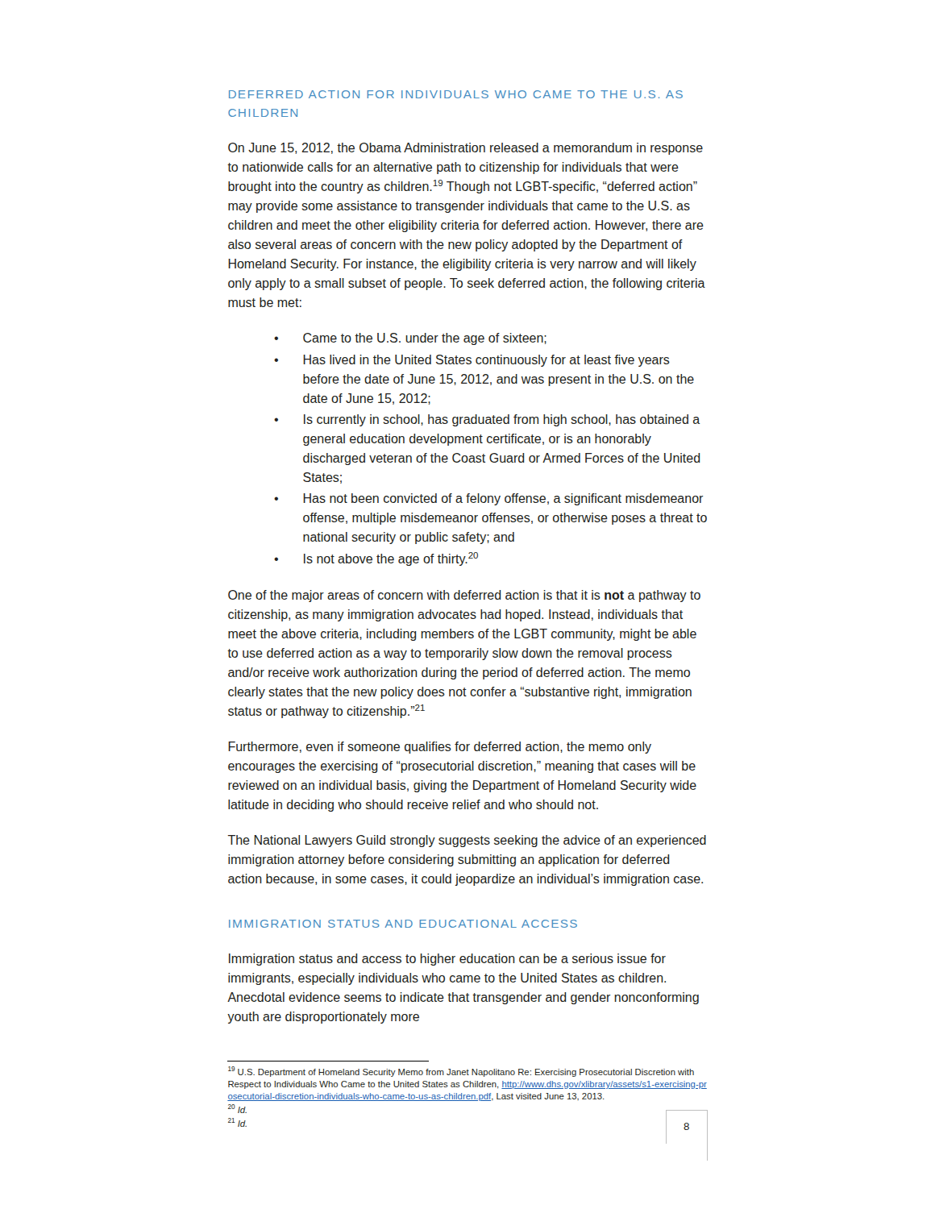DEFERRED ACTION FOR INDIVIDUALS WHO CAME TO THE U.S. AS CHILDREN
On June 15, 2012, the Obama Administration released a memorandum in response to nationwide calls for an alternative path to citizenship for individuals that were brought into the country as children.19 Though not LGBT-specific, “deferred action” may provide some assistance to transgender individuals that came to the U.S. as children and meet the other eligibility criteria for deferred action. However, there are also several areas of concern with the new policy adopted by the Department of Homeland Security. For instance, the eligibility criteria is very narrow and will likely only apply to a small subset of people. To seek deferred action, the following criteria must be met:
Came to the U.S. under the age of sixteen;
Has lived in the United States continuously for at least five years before the date of June 15, 2012, and was present in the U.S. on the date of June 15, 2012;
Is currently in school, has graduated from high school, has obtained a general education development certificate, or is an honorably discharged veteran of the Coast Guard or Armed Forces of the United States;
Has not been convicted of a felony offense, a significant misdemeanor offense, multiple misdemeanor offenses, or otherwise poses a threat to national security or public safety; and
Is not above the age of thirty.20
One of the major areas of concern with deferred action is that it is not a pathway to citizenship, as many immigration advocates had hoped. Instead, individuals that meet the above criteria, including members of the LGBT community, might be able to use deferred action as a way to temporarily slow down the removal process and/or receive work authorization during the period of deferred action. The memo clearly states that the new policy does not confer a “substantive right, immigration status or pathway to citizenship.”21
Furthermore, even if someone qualifies for deferred action, the memo only encourages the exercising of “prosecutorial discretion,” meaning that cases will be reviewed on an individual basis, giving the Department of Homeland Security wide latitude in deciding who should receive relief and who should not.
The National Lawyers Guild strongly suggests seeking the advice of an experienced immigration attorney before considering submitting an application for deferred action because, in some cases, it could jeopardize an individual’s immigration case.
IMMIGRATION STATUS AND EDUCATIONAL ACCESS
Immigration status and access to higher education can be a serious issue for immigrants, especially individuals who came to the United States as children. Anecdotal evidence seems to indicate that transgender and gender nonconforming youth are disproportionately more
19 U.S. Department of Homeland Security Memo from Janet Napolitano Re: Exercising Prosecutorial Discretion with Respect to Individuals Who Came to the United States as Children, http://www.dhs.gov/xlibrary/assets/s1-exercising-prosecutorial-discretion-individuals-who-came-to-us-as-children.pdf, Last visited June 13, 2013.
20 Id.
21 Id.
8